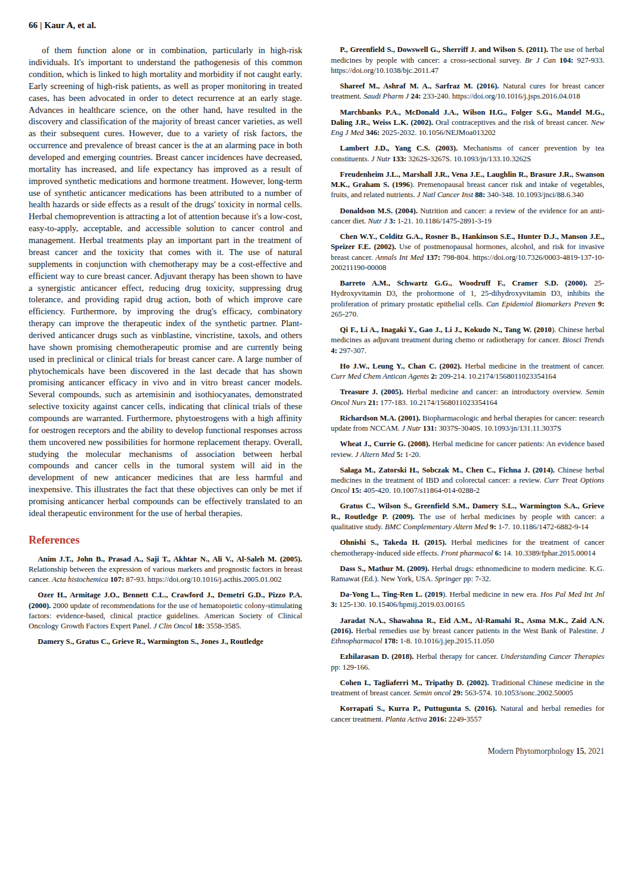66 | Kaur A, et al.
of them function alone or in combination, particularly in high-risk individuals. It's important to understand the pathogenesis of this common condition, which is linked to high mortality and morbidity if not caught early. Early screening of high-risk patients, as well as proper monitoring in treated cases, has been advocated in order to detect recurrence at an early stage. Advances in healthcare science, on the other hand, have resulted in the discovery and classification of the majority of breast cancer varieties, as well as their subsequent cures. However, due to a variety of risk factors, the occurrence and prevalence of breast cancer is the at an alarming pace in both developed and emerging countries. Breast cancer incidences have decreased, mortality has increased, and life expectancy has improved as a result of improved synthetic medications and hormone treatment. However, long-term use of synthetic anticancer medications has been attributed to a number of health hazards or side effects as a result of the drugs' toxicity in normal cells. Herbal chemoprevention is attracting a lot of attention because it's a low-cost, easy-to-apply, acceptable, and accessible solution to cancer control and management. Herbal treatments play an important part in the treatment of breast cancer and the toxicity that comes with it. The use of natural supplements in conjunction with chemotherapy may be a cost-effective and efficient way to cure breast cancer. Adjuvant therapy has been shown to have a synergistic anticancer effect, reducing drug toxicity, suppressing drug tolerance, and providing rapid drug action, both of which improve care efficiency. Furthermore, by improving the drug's efficacy, combinatory therapy can improve the therapeutic index of the synthetic partner. Plant-derived anticancer drugs such as vinblastine, vincristine, taxols, and others have shown promising chemotherapeutic promise and are currently being used in preclinical or clinical trials for breast cancer care. A large number of phytochemicals have been discovered in the last decade that has shown promising anticancer efficacy in vivo and in vitro breast cancer models. Several compounds, such as artemisinin and isothiocyanates, demonstrated selective toxicity against cancer cells, indicating that clinical trials of these compounds are warranted. Furthermore, phytoestrogens with a high affinity for oestrogen receptors and the ability to develop functional responses across them uncovered new possibilities for hormone replacement therapy. Overall, studying the molecular mechanisms of association between herbal compounds and cancer cells in the tumoral system will aid in the development of new anticancer medicines that are less harmful and inexpensive. This illustrates the fact that these objectives can only be met if promising anticancer herbal compounds can be effectively translated to an ideal therapeutic environment for the use of herbal therapies.
References
Anim J.T., John B., Prasad A., Saji T., Akhtar N., Ali V., Al-Saleh M. (2005). Relationship between the expression of various markers and prognostic factors in breast cancer. Acta histochemica 107: 87-93. https://doi.org/10.1016/j.acthis.2005.01.002
Ozer H., Armitage J.O., Bennett C.L., Crawford J., Demetri G.D., Pizzo P.A. (2000). 2000 update of recommendations for the use of hematopoietic colony-stimulating factors: evidence-based, clinical practice guidelines. American Society of Clinical Oncology Growth Factors Expert Panel. J Clin Oncol 18: 3558-3585.
Damery S., Gratus C., Grieve R., Warmington S., Jones J., Routledge
P., Greenfield S., Dowswell G., Sherriff J. and Wilson S. (2011). The use of herbal medicines by people with cancer: a cross-sectional survey. Br J Can 104: 927-933. https://doi.org/10.1038/bjc.2011.47
Shareef M., Ashraf M. A., Sarfraz M. (2016). Natural cures for breast cancer treatment. Saudi Pharm J 24: 233-240. https://doi.org/10.1016/j.jsps.2016.04.018
Marchbanks P.A., McDonald J.A., Wilson H.G., Folger S.G., Mandel M.G., Daling J.R., Weiss L.K. (2002). Oral contraceptives and the risk of breast cancer. New Eng J Med 346: 2025-2032. 10.1056/NEJMoa013202
Lambert J.D., Yang C.S. (2003). Mechanisms of cancer prevention by tea constituents. J Nutr 133: 3262S-3267S. 10.1093/jn/133.10.3262S
Freudenheim J.L., Marshall J.R., Vena J.E., Laughlin R., Brasure J.R., Swanson M.K., Graham S. (1996). Premenopausal breast cancer risk and intake of vegetables, fruits, and related nutrients. J Natl Cancer Inst 88: 340-348. 10.1093/jnci/88.6.340
Donaldson M.S. (2004). Nutrition and cancer: a review of the evidence for an anti-cancer diet. Nutr J 3: 1-21. 10.1186/1475-2891-3-19
Chen W.Y., Colditz G.A., Rosner B., Hankinson S.E., Hunter D.J., Manson J.E., Speizer F.E. (2002). Use of postmenopausal hormones, alcohol, and risk for invasive breast cancer. Annals Int Med 137: 798-804. https://doi.org/10.7326/0003-4819-137-10-200211190-00008
Barreto A.M., Schwartz G.G., Woodruff F., Cramer S.D. (2000). 25-Hydroxyvitamin D3, the prohormone of 1, 25-dihydroxyvitamin D3, inhibits the proliferation of primary prostatic epithelial cells. Can Epidemiol Biomarkers Preven 9: 265-270.
Qi F., Li A., Inagaki Y., Gao J., Li J., Kokudo N., Tang W. (2010). Chinese herbal medicines as adjuvant treatment during chemo or radiotherapy for cancer. Biosci Trends 4: 297-307.
Ho J.W., Leung Y., Chan C. (2002). Herbal medicine in the treatment of cancer. Curr Med Chem Antican Agents 2: 209-214. 10.2174/1568011023354164
Treasure J. (2005). Herbal medicine and cancer: an introductory overview. Semin Oncol Nurs 21: 177-183. 10.2174/1568011023354164
Richardson M.A. (2001). Biopharmacologic and herbal therapies for cancer: research update from NCCAM. J Nutr 131: 3037S-3040S. 10.1093/jn/131.11.3037S
Wheat J., Currie G. (2008). Herbal medicine for cancer patients: An evidence based review. J Altern Med 5: 1-20.
Sałaga M., Zatorski H., Sobczak M., Chen C., Fichna J. (2014). Chinese herbal medicines in the treatment of IBD and colorectal cancer: a review. Curr Treat Options Oncol 15: 405-420. 10.1007/s11864-014-0288-2
Gratus C., Wilson S., Greenfield S.M., Damery S.L., Warmington S.A., Grieve R., Routledge P. (2009). The use of herbal medicines by people with cancer: a qualitative study. BMC Complementary Altern Med 9: 1-7. 10.1186/1472-6882-9-14
Ohnishi S., Takeda H. (2015). Herbal medicines for the treatment of cancer chemotherapy-induced side effects. Front pharmacol 6: 14. 10.3389/fphar.2015.00014
Dass S., Mathur M. (2009). Herbal drugs: ethnomedicine to modern medicine. K.G. Ramawat (Ed.). New York, USA. Springer pp: 7-32.
Da-Yong L., Ting-Ren L. (2019). Herbal medicine in new era. Hos Pal Med Int Jnl 3: 125-130. 10.15406/hpmij.2019.03.00165
Jaradat N.A., Shawahna R., Eid A.M., Al-Ramahi R., Asma M.K., Zaid A.N. (2016). Herbal remedies use by breast cancer patients in the West Bank of Palestine. J Ethnopharmacol 178: 1-8. 10.1016/j.jep.2015.11.050
Ezhilarasan D. (2018). Herbal therapy for cancer. Understanding Cancer Therapies pp: 129-166.
Cohen I., Tagliaferri M., Tripathy D. (2002). Traditional Chinese medicine in the treatment of breast cancer. Semin oncol 29: 563-574. 10.1053/sonc.2002.50005
Korrapati S., Kurra P., Puttugunta S. (2016). Natural and herbal remedies for cancer treatment. Planta Activa 2016: 2249-3557
Modern Phytomorphology 15, 2021